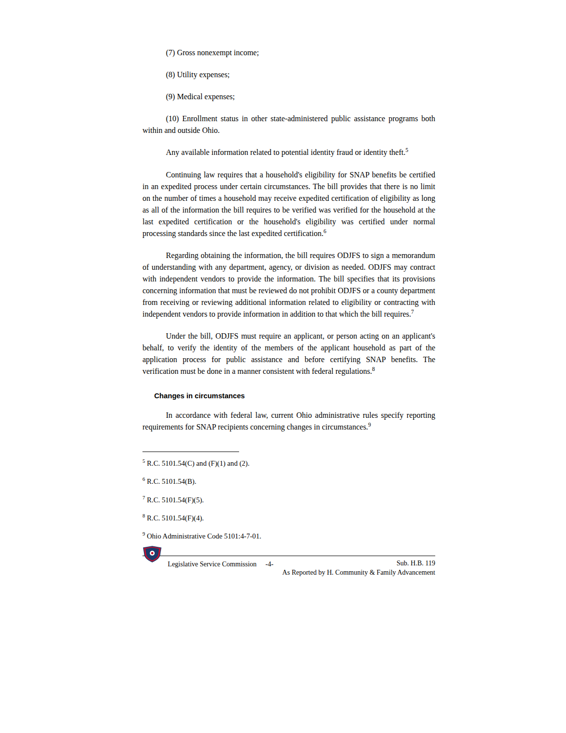(7) Gross nonexempt income;
(8) Utility expenses;
(9) Medical expenses;
(10) Enrollment status in other state-administered public assistance programs both within and outside Ohio.
Any available information related to potential identity fraud or identity theft.5
Continuing law requires that a household's eligibility for SNAP benefits be certified in an expedited process under certain circumstances. The bill provides that there is no limit on the number of times a household may receive expedited certification of eligibility as long as all of the information the bill requires to be verified was verified for the household at the last expedited certification or the household's eligibility was certified under normal processing standards since the last expedited certification.6
Regarding obtaining the information, the bill requires ODJFS to sign a memorandum of understanding with any department, agency, or division as needed. ODJFS may contract with independent vendors to provide the information. The bill specifies that its provisions concerning information that must be reviewed do not prohibit ODJFS or a county department from receiving or reviewing additional information related to eligibility or contracting with independent vendors to provide information in addition to that which the bill requires.7
Under the bill, ODJFS must require an applicant, or person acting on an applicant's behalf, to verify the identity of the members of the applicant household as part of the application process for public assistance and before certifying SNAP benefits. The verification must be done in a manner consistent with federal regulations.8
Changes in circumstances
In accordance with federal law, current Ohio administrative rules specify reporting requirements for SNAP recipients concerning changes in circumstances.9
5 R.C. 5101.54(C) and (F)(1) and (2).
6 R.C. 5101.54(B).
7 R.C. 5101.54(F)(5).
8 R.C. 5101.54(F)(4).
9 Ohio Administrative Code 5101:4-7-01.
Legislative Service Commission
-4-
Sub. H.B. 119
As Reported by H. Community & Family Advancement